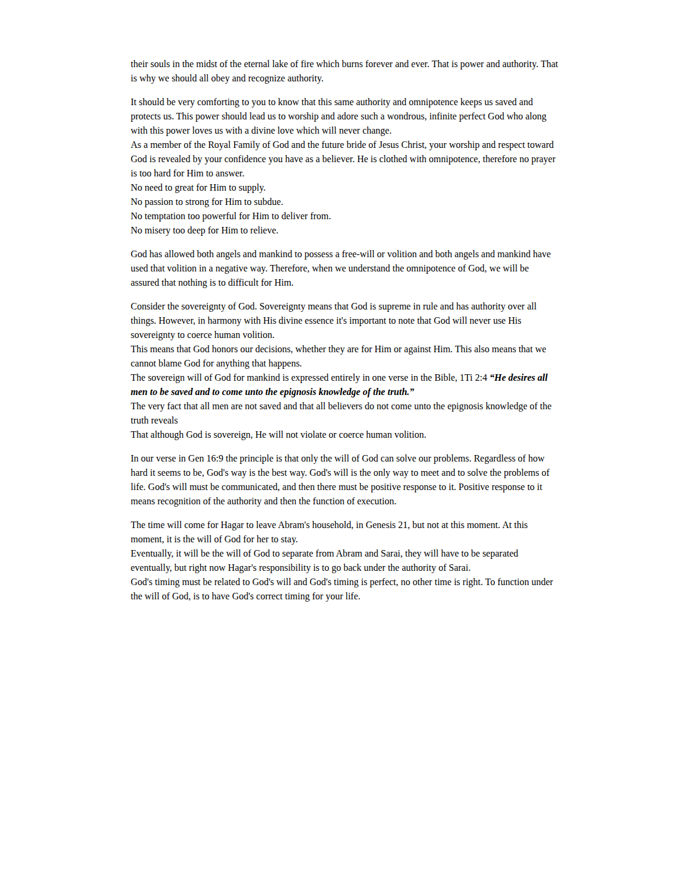their souls in the midst of the eternal lake of fire which burns forever and ever. That is power and authority. That is why we should all obey and recognize authority.
It should be very comforting to you to know that this same authority and omnipotence keeps us saved and protects us. This power should lead us to worship and adore such a wondrous, infinite perfect God who along with this power loves us with a divine love which will never change.
As a member of the Royal Family of God and the future bride of Jesus Christ, your worship and respect toward God is revealed by your confidence you have as a believer. He is clothed with omnipotence, therefore no prayer is too hard for Him to answer.
No need to great for Him to supply.
No passion to strong for Him to subdue.
No temptation too powerful for Him to deliver from.
No misery too deep for Him to relieve.
God has allowed both angels and mankind to possess a free-will or volition and both angels and mankind have used that volition in a negative way. Therefore, when we understand the omnipotence of God, we will be assured that nothing is to difficult for Him.
Consider the sovereignty of God. Sovereignty means that God is supreme in rule and has authority over all things. However, in harmony with His divine essence it's important to note that God will never use His sovereignty to coerce human volition.
This means that God honors our decisions, whether they are for Him or against Him. This also means that we cannot blame God for anything that happens.
The sovereign will of God for mankind is expressed entirely in one verse in the Bible, 1Ti 2:4 “He desires all men to be saved and to come unto the epignosis knowledge of the truth.”
The very fact that all men are not saved and that all believers do not come unto the epignosis knowledge of the truth reveals
That although God is sovereign, He will not violate or coerce human volition.
In our verse in Gen 16:9 the principle is that only the will of God can solve our problems. Regardless of how hard it seems to be, God's way is the best way. God's will is the only way to meet and to solve the problems of life. God's will must be communicated, and then there must be positive response to it. Positive response to it means recognition of the authority and then the function of execution.
The time will come for Hagar to leave Abram's household, in Genesis 21, but not at this moment. At this moment, it is the will of God for her to stay.
Eventually, it will be the will of God to separate from Abram and Sarai, they will have to be separated eventually, but right now Hagar's responsibility is to go back under the authority of Sarai.
God's timing must be related to God's will and God's timing is perfect, no other time is right. To function under the will of God, is to have God's correct timing for your life.